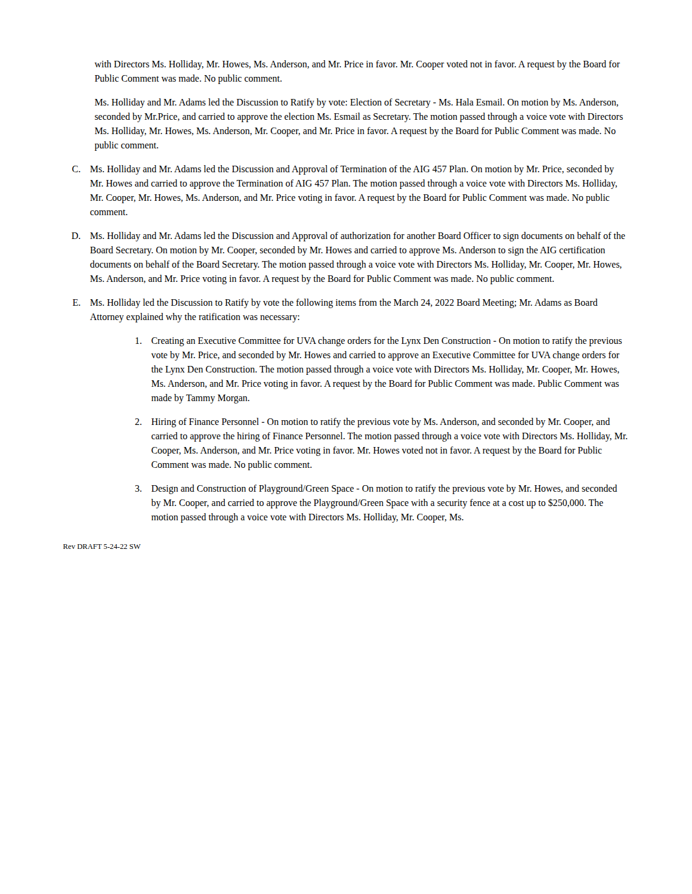with Directors Ms. Holliday, Mr. Howes, Ms. Anderson, and Mr. Price in favor. Mr. Cooper voted not in favor. A request by the Board for Public Comment was made. No public comment.
Ms. Holliday and Mr. Adams led the Discussion to Ratify by vote: Election of Secretary - Ms. Hala Esmail. On motion by Ms. Anderson, seconded by Mr.Price, and carried to approve the election Ms. Esmail as Secretary. The motion passed through a voice vote with Directors Ms. Holliday, Mr. Howes, Ms. Anderson, Mr. Cooper, and Mr. Price in favor. A request by the Board for Public Comment was made. No public comment.
Ms. Holliday and Mr. Adams led the Discussion and Approval of Termination of the AIG 457 Plan. On motion by Mr. Price, seconded by Mr. Howes and carried to approve the Termination of AIG 457 Plan. The motion passed through a voice vote with Directors Ms. Holliday, Mr. Cooper, Mr. Howes, Ms. Anderson, and Mr. Price voting in favor. A request by the Board for Public Comment was made. No public comment.
Ms. Holliday and Mr. Adams led the Discussion and Approval of authorization for another Board Officer to sign documents on behalf of the Board Secretary. On motion by Mr. Cooper, seconded by Mr. Howes and carried to approve Ms. Anderson to sign the AIG certification documents on behalf of the Board Secretary. The motion passed through a voice vote with Directors Ms. Holliday, Mr. Cooper, Mr. Howes, Ms. Anderson, and Mr. Price voting in favor. A request by the Board for Public Comment was made. No public comment.
Ms. Holliday led the Discussion to Ratify by vote the following items from the March 24, 2022 Board Meeting; Mr. Adams as Board Attorney explained why the ratification was necessary:
Creating an Executive Committee for UVA change orders for the Lynx Den Construction - On motion to ratify the previous vote by Mr. Price, and seconded by Mr. Howes and carried to approve an Executive Committee for UVA change orders for the Lynx Den Construction. The motion passed through a voice vote with Directors Ms. Holliday, Mr. Cooper, Mr. Howes, Ms. Anderson, and Mr. Price voting in favor. A request by the Board for Public Comment was made. Public Comment was made by Tammy Morgan.
Hiring of Finance Personnel - On motion to ratify the previous vote by Ms. Anderson, and seconded by Mr. Cooper, and carried to approve the hiring of Finance Personnel. The motion passed through a voice vote with Directors Ms. Holliday, Mr. Cooper, Ms. Anderson, and Mr. Price voting in favor. Mr. Howes voted not in favor. A request by the Board for Public Comment was made. No public comment.
Design and Construction of Playground/Green Space - On motion to ratify the previous vote by Mr. Howes, and seconded by Mr. Cooper, and carried to approve the Playground/Green Space with a security fence at a cost up to $250,000. The motion passed through a voice vote with Directors Ms. Holliday, Mr. Cooper, Ms.
Rev DRAFT 5-24-22 SW